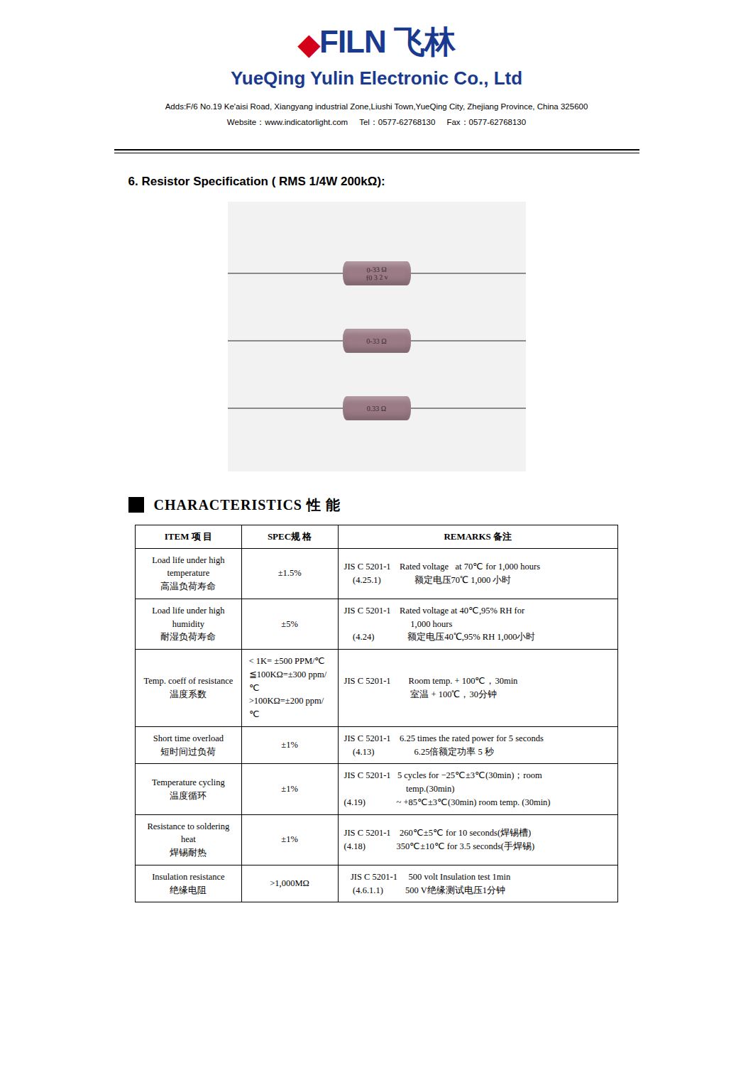◆FILN 飞林
YueQing Yulin Electronic Co., Ltd
Adds:F/6 No.19 Ke'aisi Road, Xiangyang industrial Zone,Liushi Town,YueQing City, Zhejiang Province, China 325600
Website：www.indicatorlight.com Tel：0577-62768130 Fax：0577-62768130
6. Resistor Specification ( RMS 1/4W 200kΩ):
0-33 Ω
f0 3 2 v
0-33 Ω
0.33 Ω
CHARACTERISTICS 性 能
| ITEM 项 目 | SPEC规 格 | REMARKS 备注 |
| --- | --- | --- |
| Load life under high temperature 高温负荷寿命 | ±1.5% | JIS C 5201-1 Rated voltage at 70℃ for 1,000 hours (4.25.1) 额定电压70℃ 1,000 小时 |
| Load life under high humidity 耐湿负荷寿命 | ±5% | JIS C 5201-1 Rated voltage at 40℃,95% RH for 1,000 hours (4.24) 额定电压40℃,95% RH 1,000小时 |
| Temp. coeff of resistance 温度系数 | < 1K= ±500 PPM/℃ ≦100KΩ=±300 ppm/℃ >100KΩ=±200 ppm/℃ | JIS C 5201-1 Room temp. + 100℃，30min 室温 + 100℃，30分钟 |
| Short time overload 短时间过负荷 | ±1% | JIS C 5201-1 6.25 times the rated power for 5 seconds (4.13) 6.25倍额定功率 5 秒 |
| Temperature cycling 温度循环 | ±1% | JIS C 5201-1 5 cycles for −25℃±3℃(30min)；room temp.(30min) (4.19) ~ +85℃±3℃(30min) room temp. (30min) |
| Resistance to soldering heat 焊锡耐热 | ±1% | JIS C 5201-1 260℃±5℃ for 10 seconds(焊锡槽) (4.18) 350℃±10℃ for 3.5 seconds(手焊锡) |
| Insulation resistance 绝缘电阻 | >1,000MΩ | JIS C 5201-1 500 volt Insulation test 1min (4.6.1.1) 500 V绝缘测试电压1分钟 |